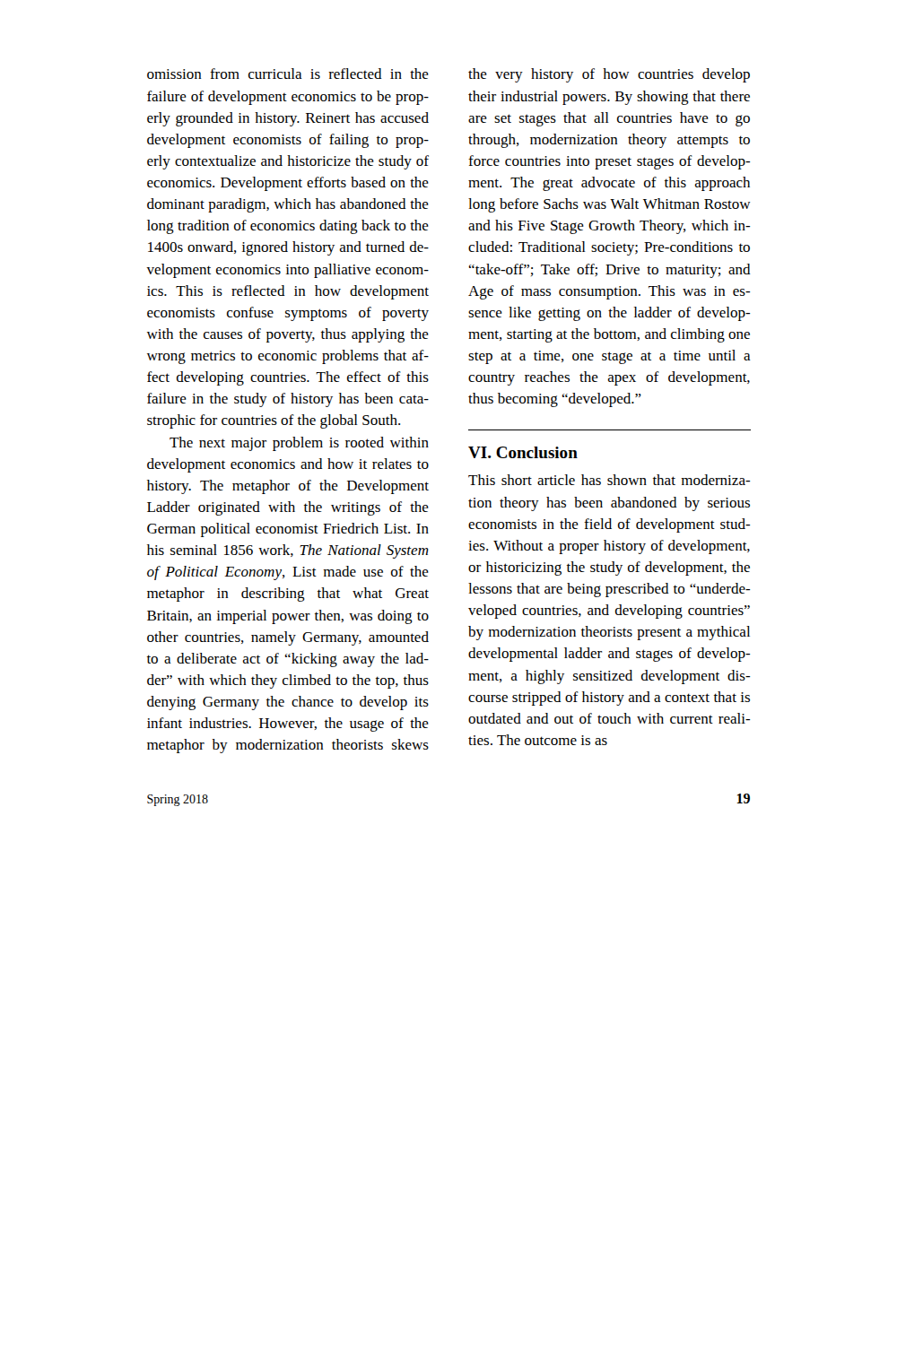omission from curricula is reflected in the failure of development economics to be properly grounded in history. Reinert has accused development economists of failing to properly contextualize and historicize the study of economics. Development efforts based on the dominant paradigm, which has abandoned the long tradition of economics dating back to the 1400s onward, ignored history and turned development economics into palliative economics. This is reflected in how development economists confuse symptoms of poverty with the causes of poverty, thus applying the wrong metrics to economic problems that affect developing countries. The effect of this failure in the study of history has been catastrophic for countries of the global South.
The next major problem is rooted within development economics and how it relates to history. The metaphor of the Development Ladder originated with the writings of the German political economist Friedrich List. In his seminal 1856 work, The National System of Political Economy, List made use of the metaphor in describing that what Great Britain, an imperial power then, was doing to other countries, namely Germany, amounted to a deliberate act of “kicking away the ladder” with which they climbed to the top, thus denying Germany the chance to develop its infant industries. However, the usage of the metaphor by modernization theorists skews the very history of how countries develop their industrial powers. By showing that there are set stages that all countries have to go through, modernization theory attempts to force countries into preset stages of development. The great advocate of this approach long before Sachs was Walt Whitman Rostow and his Five Stage Growth Theory, which included: Traditional society; Pre-conditions to “take-off”; Take off; Drive to maturity; and Age of mass consumption. This was in essence like getting on the ladder of development, starting at the bottom, and climbing one step at a time, one stage at a time until a country reaches the apex of development, thus becoming “developed.”
VI. Conclusion
This short article has shown that modernization theory has been abandoned by serious economists in the field of development studies. Without a proper history of development, or historicizing the study of development, the lessons that are being prescribed to “underdeveloped countries, and developing countries” by modernization theorists present a mythical developmental ladder and stages of development, a highly sensitized development discourse stripped of history and a context that is outdated and out of touch with current realities. The outcome is as
Spring 2018 19